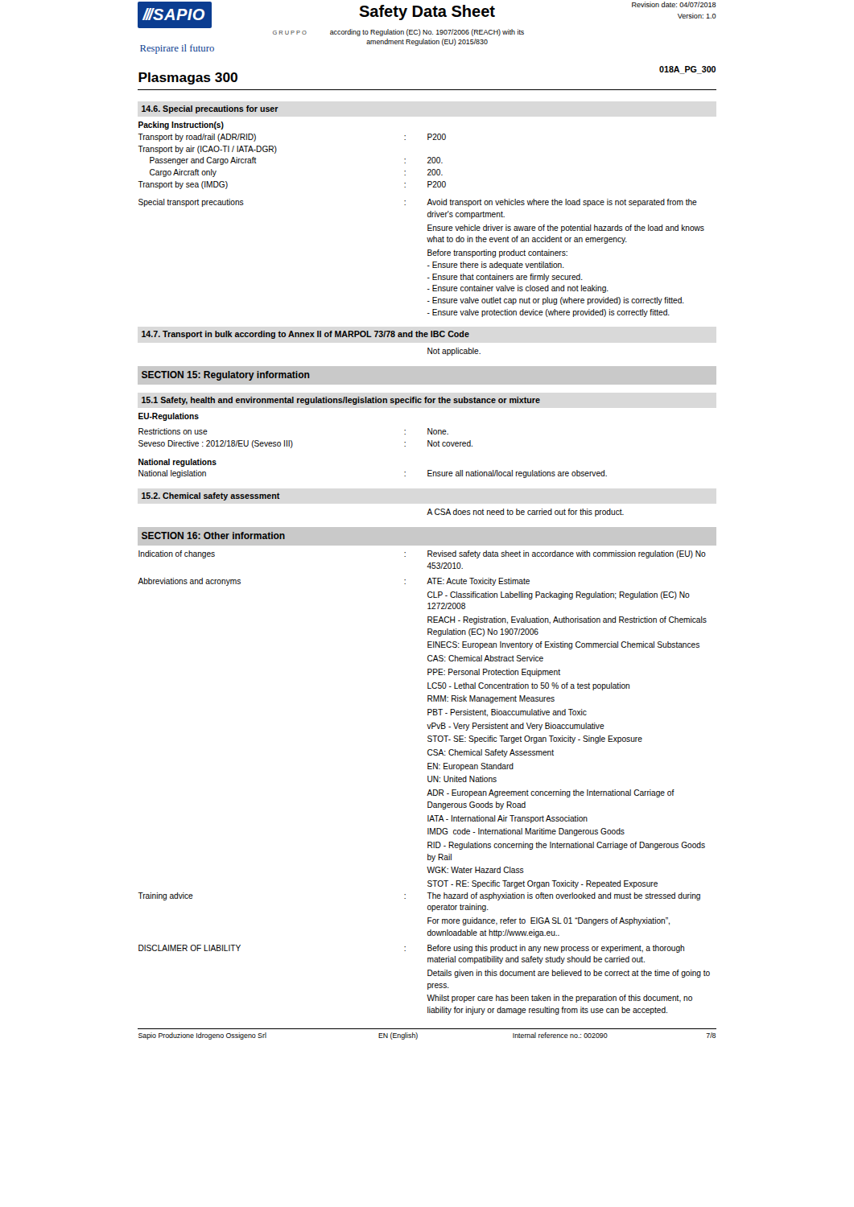///SAPIO
GRUPPO
Respirare il futuro
Safety Data Sheet
according to Regulation (EC) No. 1907/2006 (REACH) with its
amendment Regulation (EU) 2015/830
Revision date: 04/07/2018
Version: 1.0
Plasmagas 300
018A_PG_300
14.6. Special precautions for user
Packing Instruction(s)
Transport by road/rail (ADR/RID)
:
P200
Transport by air (ICAO-TI / IATA-DGR)
Passenger and Cargo Aircraft
:
200.
Cargo Aircraft only
:
200.
Transport by sea (IMDG)
:
P200
Special transport precautions
:
Avoid transport on vehicles where the load space is not separated from the driver's compartment.
Ensure vehicle driver is aware of the potential hazards of the load and knows what to do in the event of an accident or an emergency.
Before transporting product containers:
- Ensure there is adequate ventilation.
- Ensure that containers are firmly secured.
- Ensure container valve is closed and not leaking.
- Ensure valve outlet cap nut or plug (where provided) is correctly fitted.
- Ensure valve protection device (where provided) is correctly fitted.
14.7. Transport in bulk according to Annex II of MARPOL 73/78 and the IBC Code
Not applicable.
SECTION 15: Regulatory information
15.1 Safety, health and environmental regulations/legislation specific for the substance or mixture
EU-Regulations
Restrictions on use
:
None.
Seveso Directive : 2012/18/EU (Seveso III)
:
Not covered.
National regulations
National legislation
:
Ensure all national/local regulations are observed.
15.2. Chemical safety assessment
A CSA does not need to be carried out for this product.
SECTION 16: Other information
Indication of changes
:
Revised safety data sheet in accordance with commission regulation (EU) No 453/2010.
Abbreviations and acronyms
:
ATE: Acute Toxicity Estimate
CLP - Classification Labelling Packaging Regulation; Regulation (EC) No 1272/2008
REACH - Registration, Evaluation, Authorisation and Restriction of Chemicals Regulation (EC) No 1907/2006
EINECS: European Inventory of Existing Commercial Chemical Substances
CAS: Chemical Abstract Service
PPE: Personal Protection Equipment
LC50 - Lethal Concentration to 50 % of a test population
RMM: Risk Management Measures
PBT - Persistent, Bioaccumulative and Toxic
vPvB - Very Persistent and Very Bioaccumulative
STOT- SE: Specific Target Organ Toxicity - Single Exposure
CSA: Chemical Safety Assessment
EN: European Standard
UN: United Nations
ADR - European Agreement concerning the International Carriage of Dangerous Goods by Road
IATA - International Air Transport Association
IMDG code - International Maritime Dangerous Goods
RID - Regulations concerning the International Carriage of Dangerous Goods by Rail
WGK: Water Hazard Class
STOT - RE: Specific Target Organ Toxicity - Repeated Exposure
Training advice
:
The hazard of asphyxiation is often overlooked and must be stressed during operator training.
For more guidance, refer to EIGA SL 01 “Dangers of Asphyxiation”, downloadable at http://www.eiga.eu..
DISCLAIMER OF LIABILITY
:
Before using this product in any new process or experiment, a thorough material compatibility and safety study should be carried out.
Details given in this document are believed to be correct at the time of going to press.
Whilst proper care has been taken in the preparation of this document, no liability for injury or damage resulting from its use can be accepted.
Sapio Produzione Idrogeno Ossigeno Srl
EN (English)
Internal reference no.: 002090
7/8